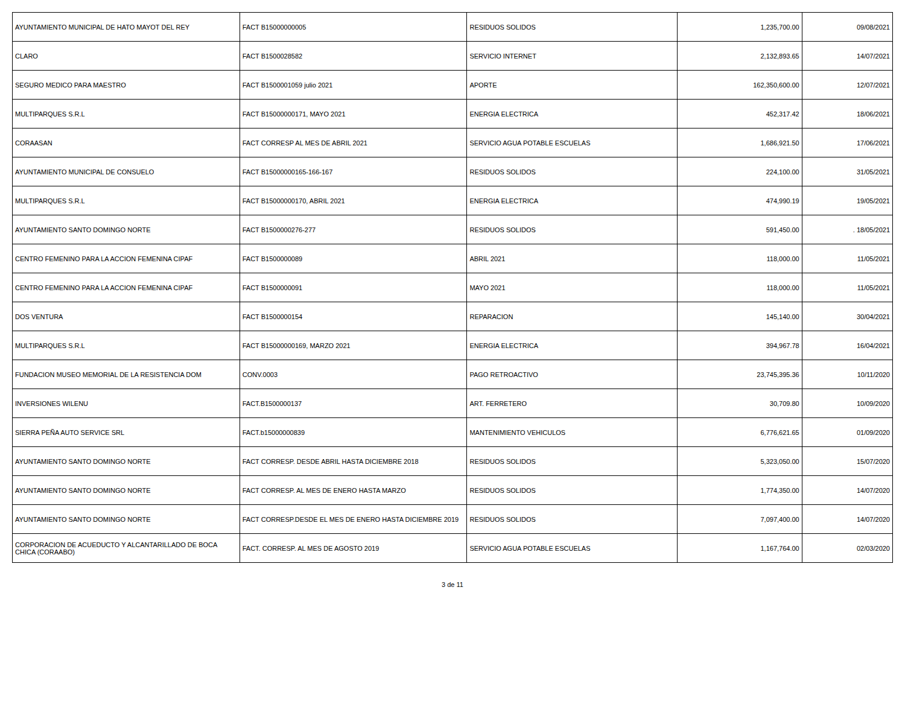| AYUNTAMIENTO MUNICIPAL DE HATO MAYOT DEL REY | FACT B15000000005 | RESIDUOS SOLIDOS | 1,235,700.00 | 09/08/2021 |
| CLARO | FACT B1500028582 | SERVICIO INTERNET | 2,132,893.65 | 14/07/2021 |
| SEGURO MEDICO PARA MAESTRO | FACT B1500001059 julio 2021 | APORTE | 162,350,600.00 | 12/07/2021 |
| MULTIPARQUES S.R.L | FACT B15000000171, MAYO 2021 | ENERGIA ELECTRICA | 452,317.42 | 18/06/2021 |
| CORAASAN | FACT CORRESP AL MES DE ABRIL 2021 | SERVICIO AGUA POTABLE ESCUELAS | 1,686,921.50 | 17/06/2021 |
| AYUNTAMIENTO MUNICIPAL DE CONSUELO | FACT B15000000165-166-167 | RESIDUOS SOLIDOS | 224,100.00 | 31/05/2021 |
| MULTIPARQUES S.R.L | FACT B15000000170, ABRIL 2021 | ENERGIA ELECTRICA | 474,990.19 | 19/05/2021 |
| AYUNTAMIENTO SANTO DOMINGO NORTE | FACT B1500000276-277 | RESIDUOS SOLIDOS | 591,450.00 | . 18/05/2021 |
| CENTRO FEMENINO PARA LA ACCION FEMENINA CIPAF | FACT B1500000089 | ABRIL 2021 | 118,000.00 | 11/05/2021 |
| CENTRO FEMENINO PARA LA ACCION FEMENINA CIPAF | FACT B1500000091 | MAYO 2021 | 118,000.00 | 11/05/2021 |
| DOS VENTURA | FACT B1500000154 | REPARACION | 145,140.00 | 30/04/2021 |
| MULTIPARQUES S.R.L | FACT B15000000169, MARZO 2021 | ENERGIA ELECTRICA | 394,967.78 | 16/04/2021 |
| FUNDACION MUSEO MEMORIAL DE LA RESISTENCIA DOM | CONV.0003 | PAGO RETROACTIVO | 23,745,395.36 | 10/11/2020 |
| INVERSIONES WILENU | FACT.B1500000137 | ART. FERRETERO | 30,709.80 | 10/09/2020 |
| SIERRA PEÑA AUTO SERVICE SRL | FACT.b15000000839 | MANTENIMIENTO VEHICULOS | 6,776,621.65 | 01/09/2020 |
| AYUNTAMIENTO SANTO DOMINGO NORTE | FACT CORRESP. DESDE ABRIL HASTA DICIEMBRE 2018 | RESIDUOS SOLIDOS | 5,323,050.00 | 15/07/2020 |
| AYUNTAMIENTO SANTO DOMINGO NORTE | FACT CORRESP. AL MES DE ENERO HASTA MARZO | RESIDUOS SOLIDOS | 1,774,350.00 | 14/07/2020 |
| AYUNTAMIENTO SANTO DOMINGO NORTE | FACT CORRESP.DESDE EL MES DE ENERO HASTA DICIEMBRE 2019 | RESIDUOS SOLIDOS | 7,097,400.00 | 14/07/2020 |
| CORPORACION DE ACUEDUCTO Y ALCANTARILLADO DE BOCA CHICA (CORAABO) | FACT. CORRESP. AL MES DE AGOSTO 2019 | SERVICIO AGUA POTABLE ESCUELAS | 1,167,764.00 | 02/03/2020 |
3 de 11